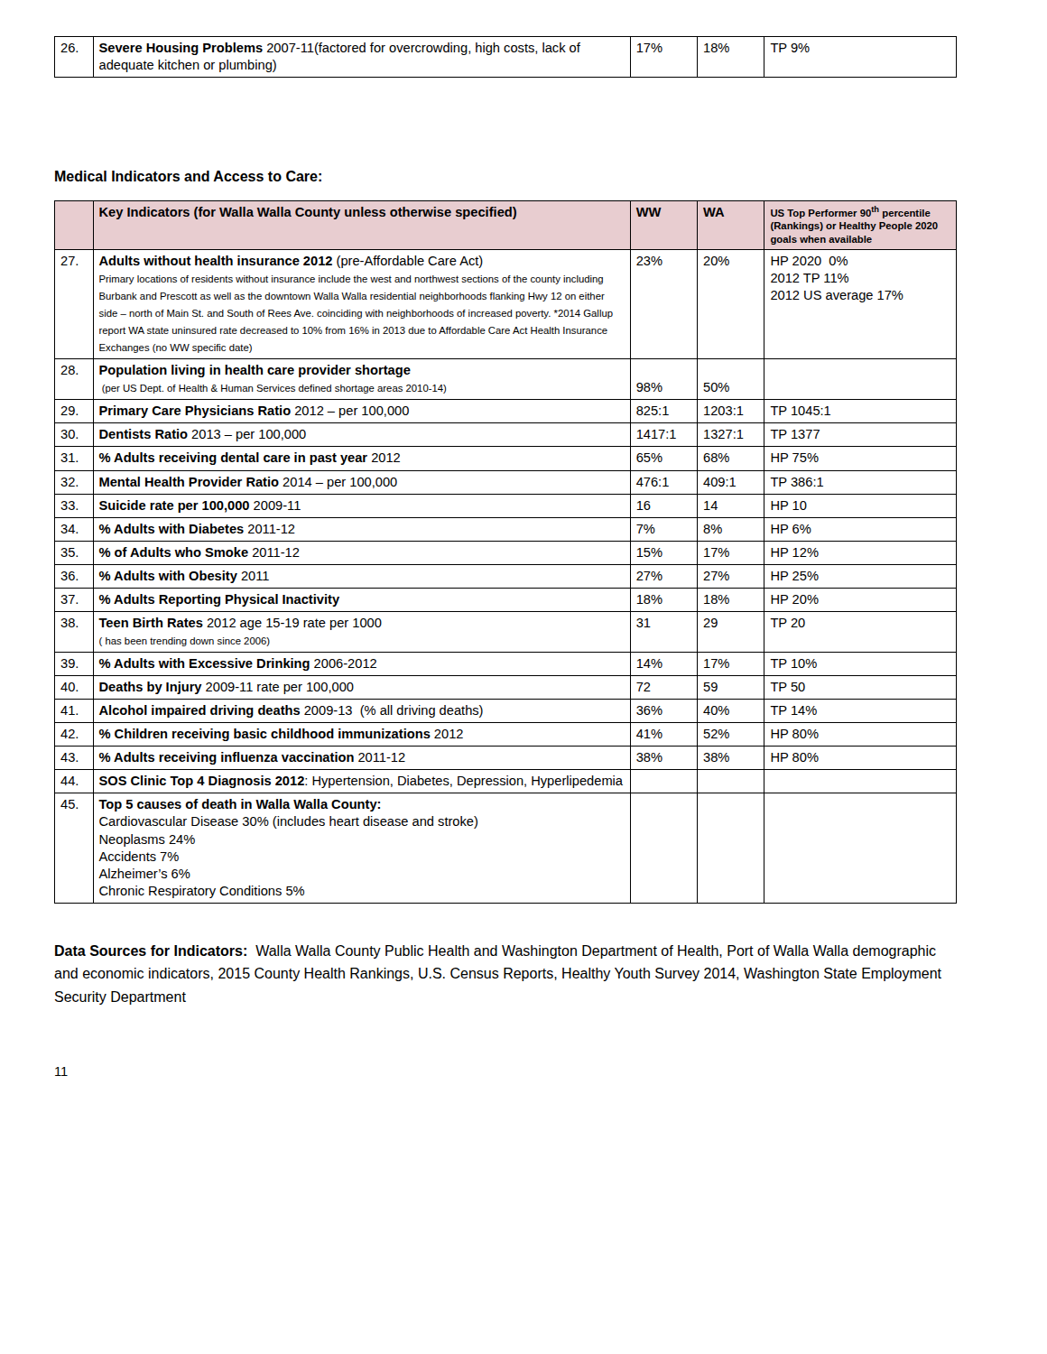| 26. | Severe Housing Problems 2007-11(factored for overcrowding, high costs, lack of adequate kitchen or plumbing) | 17% | 18% | TP 9% |
Medical Indicators and Access to Care:
| | Key Indicators (for Walla Walla County unless otherwise specified) | WW | WA | US Top Performer 90 th percentile (Rankings) or Healthy People 2020 goals when available |
| --- | --- | --- | --- | --- |
| 27. | Adults without health insurance 2012 (pre-Affordable Care Act) Primary locations of residents without insurance include the west and northwest sections of the county including Burbank and Prescott as well as the downtown Walla Walla residential neighborhoods flanking Hwy 12 on either side – north of Main St. and South of Rees Ave. coinciding with neighborhoods of increased poverty. *2014 Gallup report WA state uninsured rate decreased to 10% from 16% in 2013 due to Affordable Care Act Health Insurance Exchanges (no WW specific date) | 23% | 20% | HP 2020 0% 2012 TP 11% 2012 US average 17% |
| 28. | Population living in health care provider shortage (per US Dept. of Health & Human Services defined shortage areas 2010-14) | 98% | 50% | |
| 29. | Primary Care Physicians Ratio 2012 – per 100,000 | 825:1 | 1203:1 | TP 1045:1 |
| 30. | Dentists Ratio 2013 – per 100,000 | 1417:1 | 1327:1 | TP 1377 |
| 31. | % Adults receiving dental care in past year 2012 | 65% | 68% | HP 75% |
| 32. | Mental Health Provider Ratio 2014 – per 100,000 | 476:1 | 409:1 | TP 386:1 |
| 33. | Suicide rate per 100,000 2009-11 | 16 | 14 | HP 10 |
| 34. | % Adults with Diabetes 2011-12 | 7% | 8% | HP 6% |
| 35. | % of Adults who Smoke 2011-12 | 15% | 17% | HP 12% |
| 36. | % Adults with Obesity 2011 | 27% | 27% | HP 25% |
| 37. | % Adults Reporting Physical Inactivity | 18% | 18% | HP 20% |
| 38. | Teen Birth Rates 2012 age 15-19 rate per 1000 ( has been trending down since 2006) | 31 | 29 | TP 20 |
| 39. | % Adults with Excessive Drinking 2006-2012 | 14% | 17% | TP 10% |
| 40. | Deaths by Injury 2009-11 rate per 100,000 | 72 | 59 | TP 50 |
| 41. | Alcohol impaired driving deaths 2009-13 (% all driving deaths) | 36% | 40% | TP 14% |
| 42. | % Children receiving basic childhood immunizations 2012 | 41% | 52% | HP 80% |
| 43. | % Adults receiving influenza vaccination 2011-12 | 38% | 38% | HP 80% |
| 44. | SOS Clinic Top 4 Diagnosis 2012 : Hypertension, Diabetes, Depression, Hyperlipedemia | | | |
| 45. | Top 5 causes of death in Walla Walla County: Cardiovascular Disease 30% (includes heart disease and stroke) Neoplasms 24% Accidents 7% Alzheimer’s 6% Chronic Respiratory Conditions 5% | | | |
Data Sources for Indicators: Walla Walla County Public Health and Washington Department of Health, Port of Walla Walla demographic and economic indicators, 2015 County Health Rankings, U.S. Census Reports, Healthy Youth Survey 2014, Washington State Employment Security Department
11